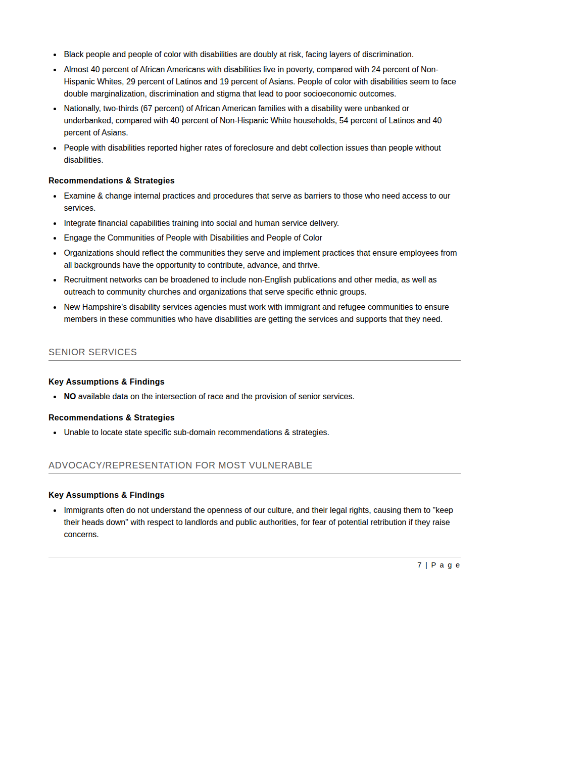Black people and people of color with disabilities are doubly at risk, facing layers of discrimination.
Almost 40 percent of African Americans with disabilities live in poverty, compared with 24 percent of Non-Hispanic Whites, 29 percent of Latinos and 19 percent of Asians. People of color with disabilities seem to face double marginalization, discrimination and stigma that lead to poor socioeconomic outcomes.
Nationally, two-thirds (67 percent) of African American families with a disability were unbanked or underbanked, compared with 40 percent of Non-Hispanic White households, 54 percent of Latinos and 40 percent of Asians.
People with disabilities reported higher rates of foreclosure and debt collection issues than people without disabilities.
Recommendations & Strategies
Examine & change internal practices and procedures that serve as barriers to those who need access to our services.
Integrate financial capabilities training into social and human service delivery.
Engage the Communities of People with Disabilities and People of Color
Organizations should reflect the communities they serve and implement practices that ensure employees from all backgrounds have the opportunity to contribute, advance, and thrive.
Recruitment networks can be broadened to include non-English publications and other media, as well as outreach to community churches and organizations that serve specific ethnic groups.
New Hampshire's disability services agencies must work with immigrant and refugee communities to ensure members in these communities who have disabilities are getting the services and supports that they need.
Senior Services
Key Assumptions & Findings
NO available data on the intersection of race and the provision of senior services.
Recommendations & Strategies
Unable to locate state specific sub-domain recommendations & strategies.
Advocacy/Representation for Most Vulnerable
Key Assumptions & Findings
Immigrants often do not understand the openness of our culture, and their legal rights, causing them to "keep their heads down" with respect to landlords and public authorities, for fear of potential retribution if they raise concerns.
7 | P a g e